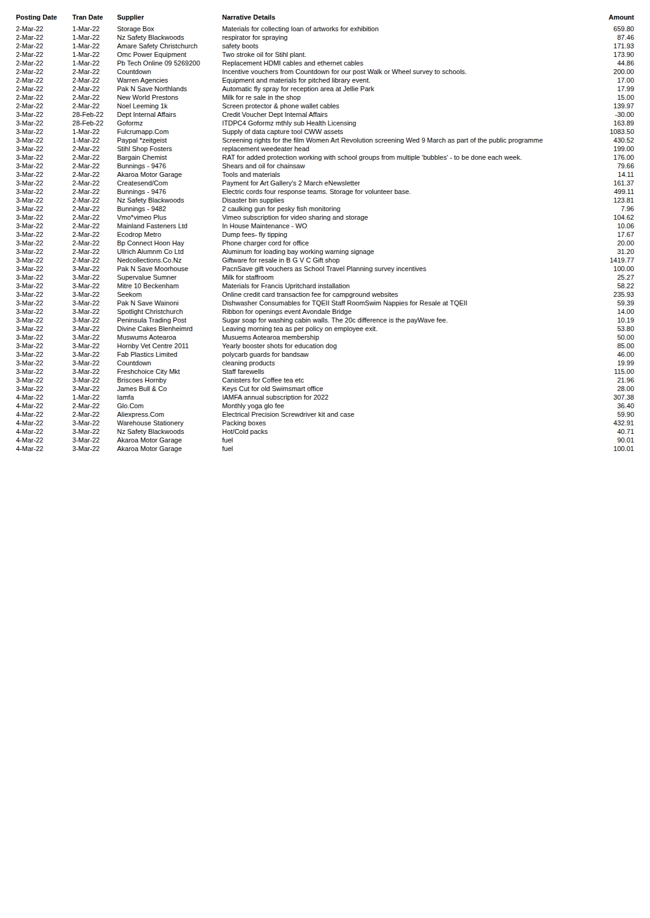| Posting Date | Tran Date | Supplier | Narrative Details | Amount |
| --- | --- | --- | --- | --- |
| 2-Mar-22 | 1-Mar-22 | Storage Box | Materials for collecting loan of artworks for exhibition | 659.80 |
| 2-Mar-22 | 1-Mar-22 | Nz Safety Blackwoods | respirator for spraying | 87.46 |
| 2-Mar-22 | 1-Mar-22 | Amare Safety Christchurch | safety boots | 171.93 |
| 2-Mar-22 | 1-Mar-22 | Omc Power Equipment | Two stroke oil for Stihl plant. | 173.90 |
| 2-Mar-22 | 1-Mar-22 | Pb Tech Online 09 5269200 | Replacement HDMI cables and ethernet cables | 44.86 |
| 2-Mar-22 | 2-Mar-22 | Countdown | Incentive vouchers from Countdown for our post Walk or Wheel survey to schools. | 200.00 |
| 2-Mar-22 | 2-Mar-22 | Warren Agencies | Equipment and materials for pitched library event. | 17.00 |
| 2-Mar-22 | 2-Mar-22 | Pak N Save Northlands | Automatic fly spray for reception area at Jellie Park | 17.99 |
| 2-Mar-22 | 2-Mar-22 | New World Prestons | Milk for re sale in the shop | 15.00 |
| 2-Mar-22 | 2-Mar-22 | Noel Leeming 1k | Screen protector & phone wallet cables | 139.97 |
| 3-Mar-22 | 28-Feb-22 | Dept Internal Affairs | Credit Voucher Dept Internal Affairs | -30.00 |
| 3-Mar-22 | 28-Feb-22 | Goformz | ITDPC4 Goformz mthly sub Health Licensing | 163.89 |
| 3-Mar-22 | 1-Mar-22 | Fulcrumapp.Com | Supply of data capture tool CWW assets | 1083.50 |
| 3-Mar-22 | 1-Mar-22 | Paypal *zeitgeist | Screening rights for the film Women Art Revolution screening Wed 9 March as part of the public programme | 430.52 |
| 3-Mar-22 | 2-Mar-22 | Stihl Shop Fosters | replacement weedeater head | 199.00 |
| 3-Mar-22 | 2-Mar-22 | Bargain Chemist | RAT for added protection working with school groups from multiple 'bubbles' - to be done each week. | 176.00 |
| 3-Mar-22 | 2-Mar-22 | Bunnings - 9476 | Shears and oil for chainsaw | 79.66 |
| 3-Mar-22 | 2-Mar-22 | Akaroa Motor Garage | Tools and materials | 14.11 |
| 3-Mar-22 | 2-Mar-22 | Createsend/Com | Payment for Art Gallery's 2 March eNewsletter | 161.37 |
| 3-Mar-22 | 2-Mar-22 | Bunnings - 9476 | Electric cords four response teams. Storage for volunteer base. | 499.11 |
| 3-Mar-22 | 2-Mar-22 | Nz Safety Blackwoods | Disaster bin supplies | 123.81 |
| 3-Mar-22 | 2-Mar-22 | Bunnings - 9482 | 2 caulking gun for pesky fish monitoring | 7.96 |
| 3-Mar-22 | 2-Mar-22 | Vmo*vimeo Plus | Vimeo subscription for video sharing and storage | 104.62 |
| 3-Mar-22 | 2-Mar-22 | Mainland Fasteners Ltd | In House Maintenance - WO | 10.06 |
| 3-Mar-22 | 2-Mar-22 | Ecodrop Metro | Dump fees- fly tipping | 17.67 |
| 3-Mar-22 | 2-Mar-22 | Bp Connect Hoon Hay | Phone charger cord for office | 20.00 |
| 3-Mar-22 | 2-Mar-22 | Ullrich Alumnm Co Ltd | Aluminum for loading bay working warning signage | 31.20 |
| 3-Mar-22 | 2-Mar-22 | Nedcollections.Co.Nz | Giftware for resale in B G V C Gift shop | 1419.77 |
| 3-Mar-22 | 3-Mar-22 | Pak N Save Moorhouse | PacnSave gift vouchers as School Travel Planning survey incentives | 100.00 |
| 3-Mar-22 | 3-Mar-22 | Supervalue Sumner | Milk for staffroom | 25.27 |
| 3-Mar-22 | 3-Mar-22 | Mitre 10 Beckenham | Materials for Francis Upritchard installation | 58.22 |
| 3-Mar-22 | 3-Mar-22 | Seekom | Online credit card transaction fee for campground websites | 235.93 |
| 3-Mar-22 | 3-Mar-22 | Pak N Save Wainoni | Dishwasher Consumables for TQEII Staff RoomSwim Nappies for Resale at TQEII | 59.39 |
| 3-Mar-22 | 3-Mar-22 | Spotlight Christchurch | Ribbon for openings event Avondale Bridge | 14.00 |
| 3-Mar-22 | 3-Mar-22 | Peninsula Trading Post | Sugar soap for washing cabin walls. The 20c difference is the payWave fee. | 10.19 |
| 3-Mar-22 | 3-Mar-22 | Divine Cakes Blenheimrd | Leaving morning tea as per policy on employee exit. | 53.80 |
| 3-Mar-22 | 3-Mar-22 | Muswums Aotearoa | Musuems Aotearoa membership | 50.00 |
| 3-Mar-22 | 3-Mar-22 | Hornby Vet Centre 2011 | Yearly booster shots for education dog | 85.00 |
| 3-Mar-22 | 3-Mar-22 | Fab Plastics Limited | polycarb guards for bandsaw | 46.00 |
| 3-Mar-22 | 3-Mar-22 | Countdown | cleaning products | 19.99 |
| 3-Mar-22 | 3-Mar-22 | Freshchoice City Mkt | Staff farewells | 115.00 |
| 3-Mar-22 | 3-Mar-22 | Briscoes Hornby | Canisters for Coffee tea etc | 21.96 |
| 3-Mar-22 | 3-Mar-22 | James Bull & Co | Keys Cut for old Swimsmart office | 28.00 |
| 4-Mar-22 | 1-Mar-22 | Iamfa | IAMFA annual subscription for 2022 | 307.38 |
| 4-Mar-22 | 2-Mar-22 | Glo.Com | Monthly yoga glo fee | 36.40 |
| 4-Mar-22 | 2-Mar-22 | Aliexpress.Com | Electrical Precision Screwdriver kit and case | 59.90 |
| 4-Mar-22 | 3-Mar-22 | Warehouse Stationery | Packing boxes | 432.91 |
| 4-Mar-22 | 3-Mar-22 | Nz Safety Blackwoods | Hot/Cold packs | 40.71 |
| 4-Mar-22 | 3-Mar-22 | Akaroa Motor Garage | fuel | 90.01 |
| 4-Mar-22 | 3-Mar-22 | Akaroa Motor Garage | fuel | 100.01 |